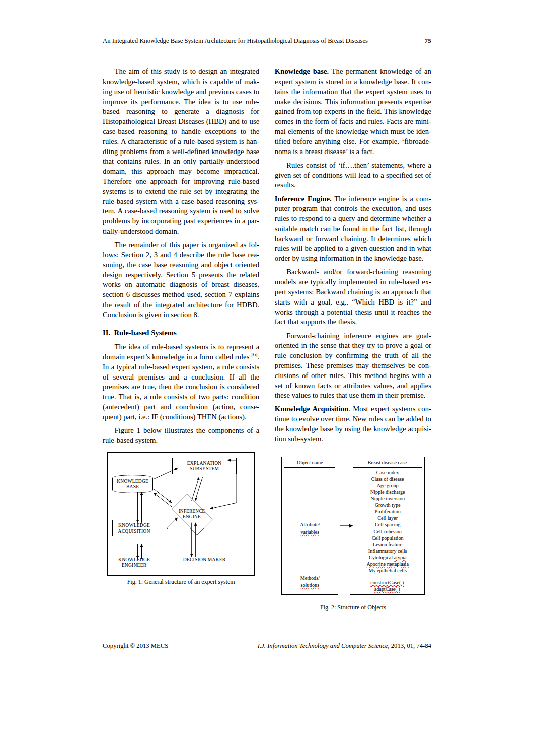An Integrated Knowledge Base System Architecture for Histopathological Diagnosis of Breast Diseases 75
The aim of this study is to design an integrated knowledge-based system, which is capable of making use of heuristic knowledge and previous cases to improve its performance. The idea is to use rule-based reasoning to generate a diagnosis for Histopathological Breast Diseases (HBD) and to use case-based reasoning to handle exceptions to the rules. A characteristic of a rule-based system is handling problems from a well-defined knowledge base that contains rules. In an only partially-understood domain, this approach may become impractical. Therefore one approach for improving rule-based systems is to extend the rule set by integrating the rule-based system with a case-based reasoning system. A case-based reasoning system is used to solve problems by incorporating past experiences in a partially-understood domain.
The remainder of this paper is organized as follows: Section 2, 3 and 4 describe the rule base reasoning, the case base reasoning and object oriented design respectively. Section 5 presents the related works on automatic diagnosis of breast diseases, section 6 discusses method used, section 7 explains the result of the integrated architecture for HDBD. Conclusion is given in section 8.
II. Rule-based Systems
The idea of rule-based systems is to represent a domain expert’s knowledge in a form called rules [6]. In a typical rule-based expert system, a rule consists of several premises and a conclusion. If all the premises are true, then the conclusion is considered true. That is, a rule consists of two parts: condition (antecedent) part and conclusion (action, consequent) part, i.e.: IF (conditions) THEN (actions).
Figure 1 below illustrates the components of a rule-based system.
Explanation
Subsystem
Knowledge
Base
Inference
Engine
Knowledge
Acquisition
Knowledge
Engineer
Decision Maker
Fig. 1: General structure of an expert system
Knowledge base. The permanent knowledge of an expert system is stored in a knowledge base. It contains the information that the expert system uses to make decisions. This information presents expertise gained from top experts in the field. This knowledge comes in the form of facts and rules. Facts are minimal elements of the knowledge which must be identified before anything else. For example, ‘fibroadenoma is a breast disease’ is a fact.
Rules consist of ‘if….then’ statements, where a given set of conditions will lead to a specified set of results.
Inference Engine. The inference engine is a computer program that controls the execution, and uses rules to respond to a query and determine whether a suitable match can be found in the fact list, through backward or forward chaining. It determines which rules will be applied to a given question and in what order by using information in the knowledge base.
Backward- and/or forward-chaining reasoning models are typically implemented in rule-based expert systems: Backward chaining is an approach that starts with a goal, e.g., “Which HBD is it?” and works through a potential thesis until it reaches the fact that supports the thesis.
Forward-chaining inference engines are goal-oriented in the sense that they try to prove a goal or rule conclusion by confirming the truth of all the premises. These premises may themselves be conclusions of other rules. This method begins with a set of known facts or attributes values, and applies these values to rules that use them in their premise.
Knowledge Acquisition. Most expert systems continue to evolve over time. New rules can be added to the knowledge base by using the knowledge acquisition sub-system.
Object name
Attribute/
variables
Methods/
solutions
Breast disease case
Case index
Class of disease
Age group
Nipple discharge
Nipple inversion
Growth type
Proliferation
Cell layer
Cell spacing
Cell cohesion
Cell population
Lesion feature
Inflammatory cells
Cytological atypia
Apocrine metaplasia
My epithelial cells
constructCase( )
adaptCase( )
Fig. 2: Structure of Objects
Copyright © 2013 MECS
I.J. Information Technology and Computer Science, 2013, 01, 74-84